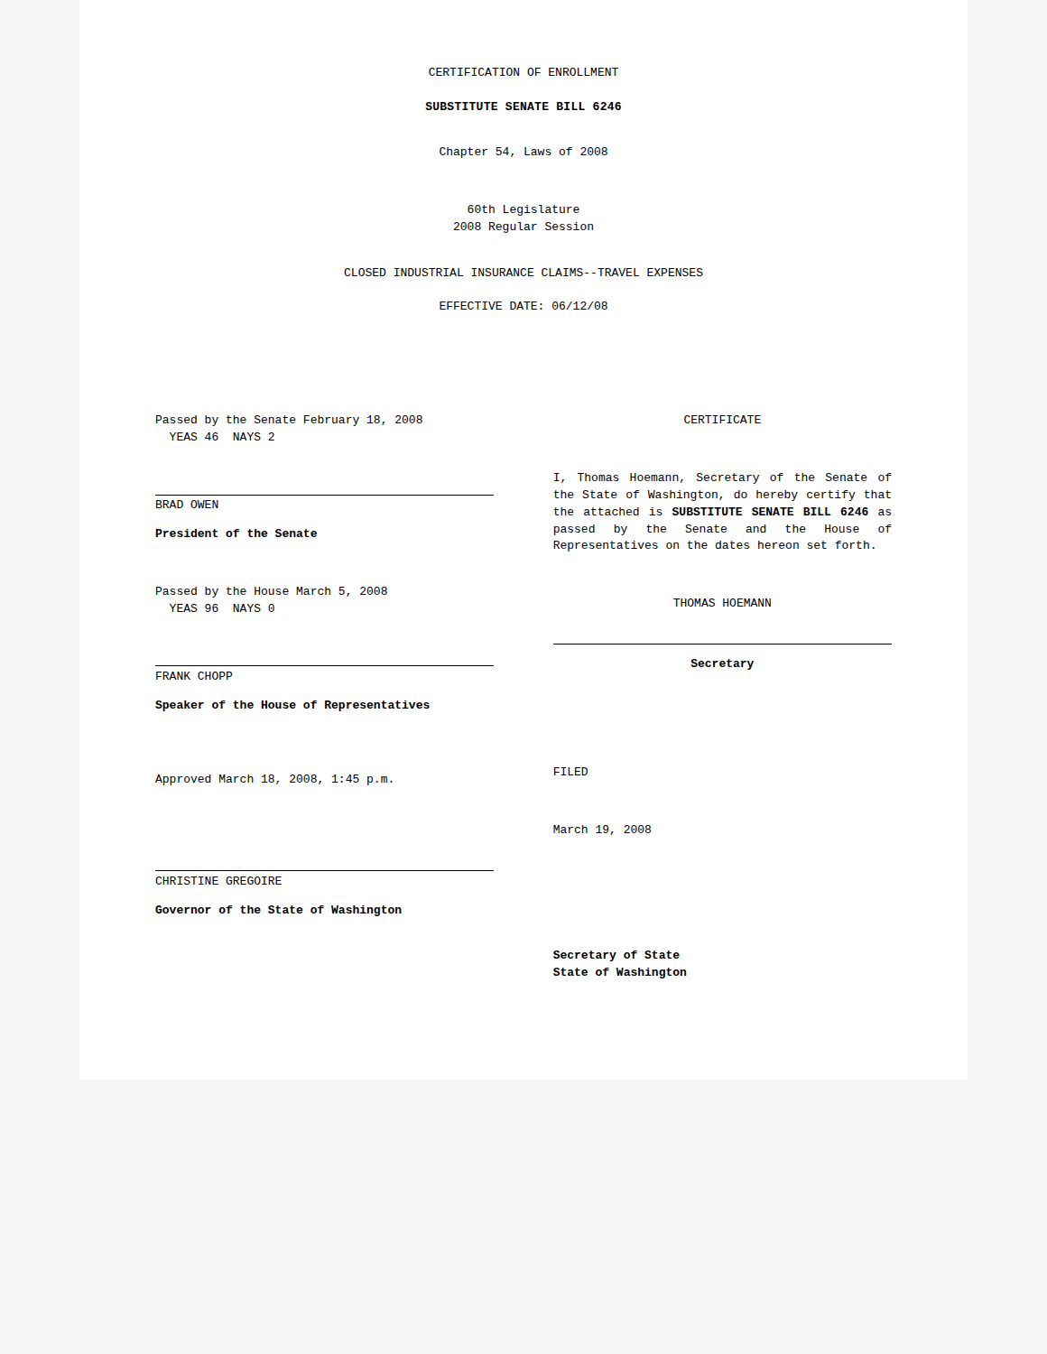CERTIFICATION OF ENROLLMENT
SUBSTITUTE SENATE BILL 6246
Chapter 54, Laws of 2008
60th Legislature
2008 Regular Session
CLOSED INDUSTRIAL INSURANCE CLAIMS--TRAVEL EXPENSES
EFFECTIVE DATE: 06/12/08
Passed by the Senate February 18, 2008
YEAS 46 NAYS 2
BRAD OWEN
President of the Senate
Passed by the House March 5, 2008
YEAS 96 NAYS 0
FRANK CHOPP
Speaker of the House of Representatives
Approved March 18, 2008, 1:45 p.m.
CHRISTINE GREGOIRE
Governor of the State of Washington
CERTIFICATE
I, Thomas Hoemann, Secretary of the Senate of the State of Washington, do hereby certify that the attached is SUBSTITUTE SENATE BILL 6246 as passed by the Senate and the House of Representatives on the dates hereon set forth.
THOMAS HOEMANN
Secretary
FILED
March 19, 2008
Secretary of State
State of Washington